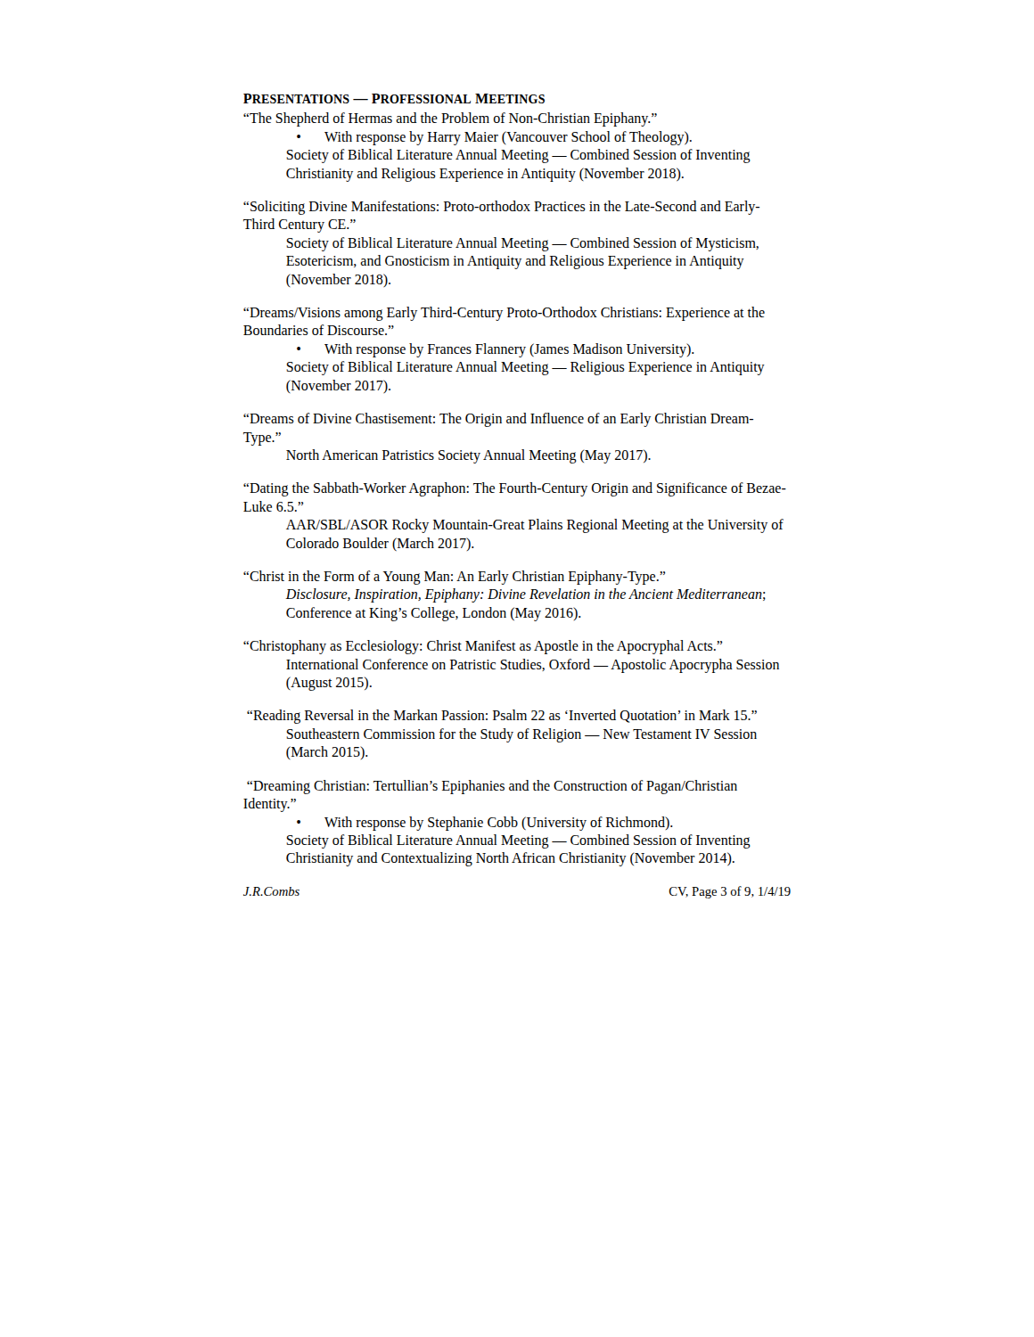PRESENTATIONS — PROFESSIONAL MEETINGS
“The Shepherd of Hermas and the Problem of Non-Christian Epiphany.”
With response by Harry Maier (Vancouver School of Theology).
Society of Biblical Literature Annual Meeting — Combined Session of Inventing Christianity and Religious Experience in Antiquity (November 2018).
“Soliciting Divine Manifestations: Proto-orthodox Practices in the Late-Second and Early-Third Century CE.”
Society of Biblical Literature Annual Meeting — Combined Session of Mysticism, Esotericism, and Gnosticism in Antiquity and Religious Experience in Antiquity (November 2018).
“Dreams/Visions among Early Third-Century Proto-Orthodox Christians: Experience at the Boundaries of Discourse.”
With response by Frances Flannery (James Madison University).
Society of Biblical Literature Annual Meeting — Religious Experience in Antiquity (November 2017).
“Dreams of Divine Chastisement: The Origin and Influence of an Early Christian Dream-Type.”
North American Patristics Society Annual Meeting (May 2017).
“Dating the Sabbath-Worker Agraphon: The Fourth-Century Origin and Significance of Bezae-Luke 6.5.”
AAR/SBL/ASOR Rocky Mountain-Great Plains Regional Meeting at the University of Colorado Boulder (March 2017).
“Christ in the Form of a Young Man: An Early Christian Epiphany-Type.”
Disclosure, Inspiration, Epiphany: Divine Revelation in the Ancient Mediterranean; Conference at King’s College, London (May 2016).
“Christophany as Ecclesiology: Christ Manifest as Apostle in the Apocryphal Acts.”
International Conference on Patristic Studies, Oxford — Apostolic Apocrypha Session (August 2015).
“Reading Reversal in the Markan Passion: Psalm 22 as ‘Inverted Quotation’ in Mark 15.”
Southeastern Commission for the Study of Religion — New Testament IV Session (March 2015).
“Dreaming Christian: Tertullian’s Epiphanies and the Construction of Pagan/Christian Identity.”
With response by Stephanie Cobb (University of Richmond).
Society of Biblical Literature Annual Meeting — Combined Session of Inventing Christianity and Contextualizing North African Christianity (November 2014).
J.R.Combs CV, Page 3 of 9, 1/4/19